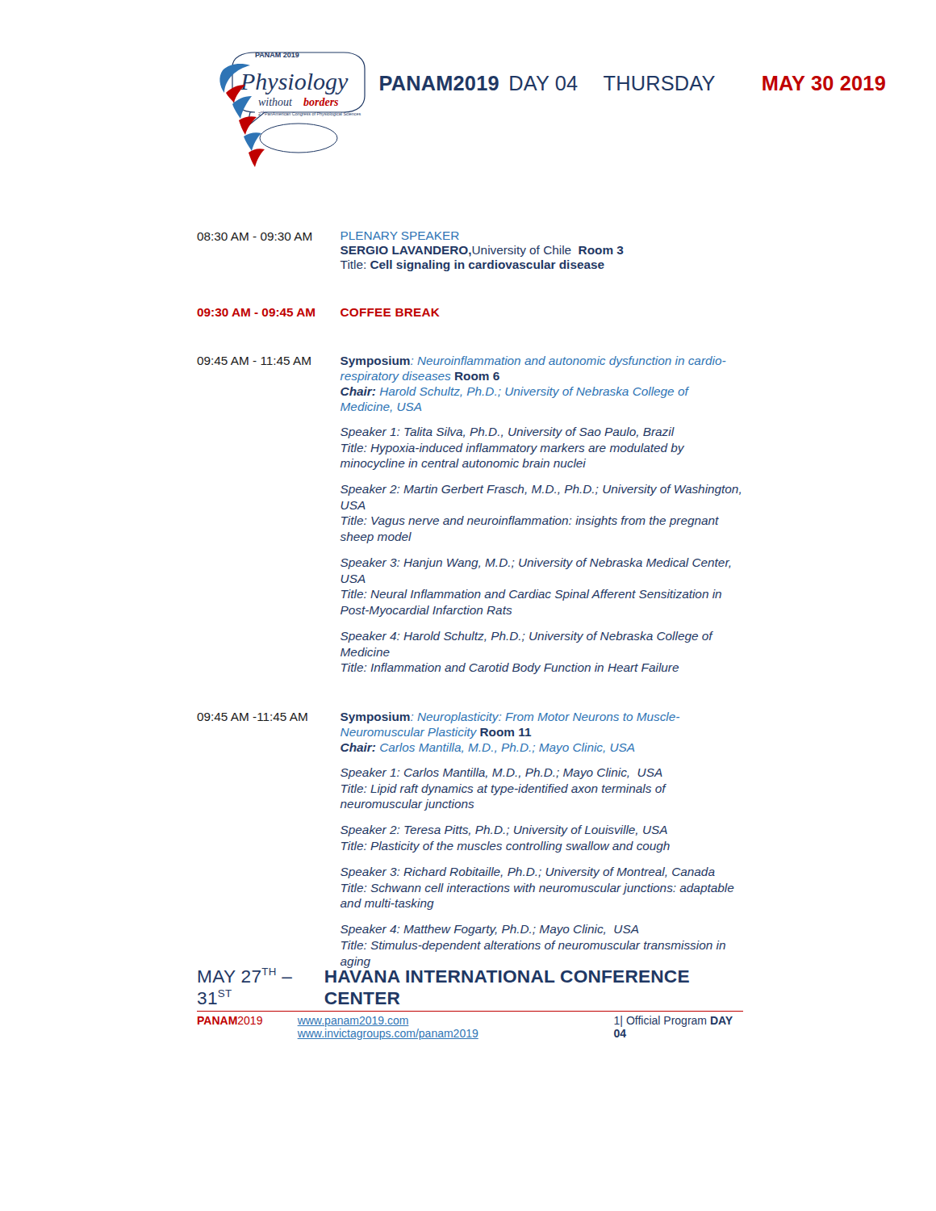PANAM 2019 Physiology without borders 2 nd PanAmerican Congress of Physiological Sciences
PANAM2019 DAY 04 THURSDAY MAY 30 2019
08:30 AM - 09:30 AM
PLENARY SPEAKER
SERGIO LAVANDERO, University of Chile Room 3
Title: Cell signaling in cardiovascular disease
09:30 AM - 09:45 AM
COFFEE BREAK
09:45 AM - 11:45 AM
Symposium: Neuroinflammation and autonomic dysfunction in cardio-respiratory diseases Room 6
Chair: Harold Schultz, Ph.D.; University of Nebraska College of Medicine, USA
Speaker 1: Talita Silva, Ph.D., University of Sao Paulo, Brazil
Title: Hypoxia-induced inflammatory markers are modulated by minocycline in central autonomic brain nuclei
Speaker 2: Martin Gerbert Frasch, M.D., Ph.D.; University of Washington, USA
Title: Vagus nerve and neuroinflammation: insights from the pregnant sheep model
Speaker 3: Hanjun Wang, M.D.; University of Nebraska Medical Center, USA
Title: Neural Inflammation and Cardiac Spinal Afferent Sensitization in Post-Myocardial Infarction Rats
Speaker 4: Harold Schultz, Ph.D.; University of Nebraska College of Medicine
Title: Inflammation and Carotid Body Function in Heart Failure
09:45 AM -11:45 AM
Symposium: Neuroplasticity: From Motor Neurons to Muscle-Neuromuscular Plasticity Room 11
Chair: Carlos Mantilla, M.D., Ph.D.; Mayo Clinic, USA
Speaker 1: Carlos Mantilla, M.D., Ph.D.; Mayo Clinic, USA
Title: Lipid raft dynamics at type-identified axon terminals of neuromuscular junctions
Speaker 2: Teresa Pitts, Ph.D.; University of Louisville, USA
Title: Plasticity of the muscles controlling swallow and cough
Speaker 3: Richard Robitaille, Ph.D.; University of Montreal, Canada
Title: Schwann cell interactions with neuromuscular junctions: adaptable and multi-tasking
Speaker 4: Matthew Fogarty, Ph.D.; Mayo Clinic, USA
Title: Stimulus-dependent alterations of neuromuscular transmission in aging
MAY 27TH – 31ST
HAVANA INTERNATIONAL CONFERENCE CENTER
PANAM2019
www.panam2019.com www.invictagroups.com/panam2019
1| Official Program DAY 04